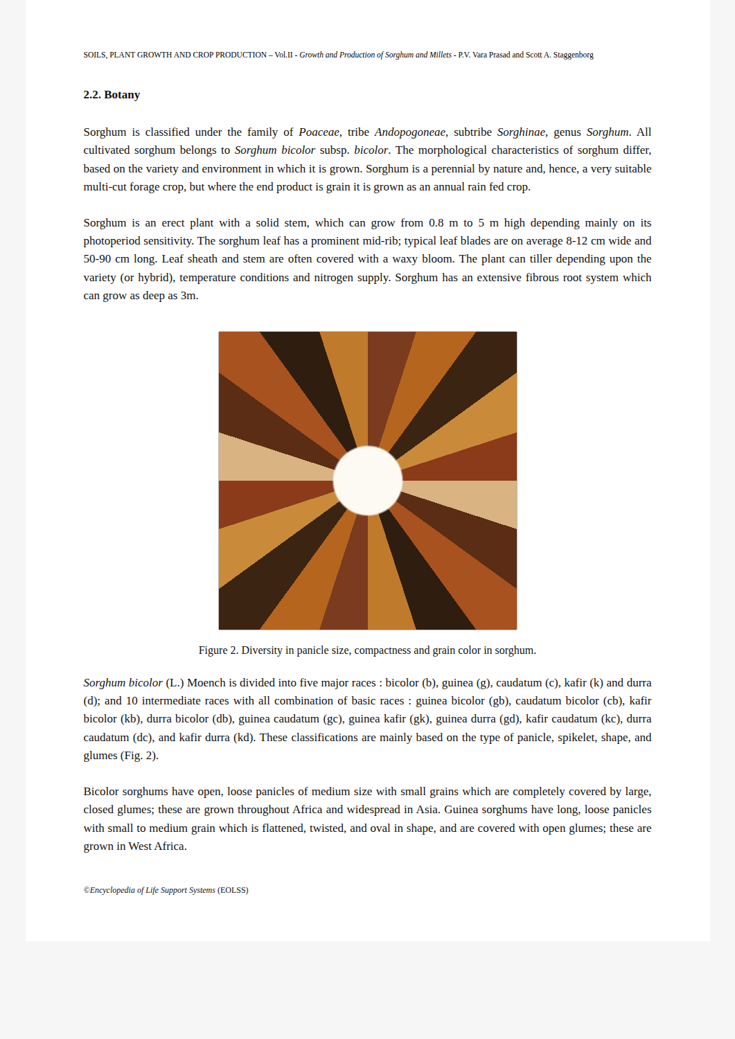SOILS, PLANT GROWTH AND CROP PRODUCTION – Vol.II - Growth and Production of Sorghum and Millets - P.V. Vara Prasad and Scott A. Staggenborg
2.2. Botany
Sorghum is classified under the family of Poaceae, tribe Andopogoneae, subtribe Sorghinae, genus Sorghum. All cultivated sorghum belongs to Sorghum bicolor subsp. bicolor. The morphological characteristics of sorghum differ, based on the variety and environment in which it is grown. Sorghum is a perennial by nature and, hence, a very suitable multi-cut forage crop, but where the end product is grain it is grown as an annual rain fed crop.
Sorghum is an erect plant with a solid stem, which can grow from 0.8 m to 5 m high depending mainly on its photoperiod sensitivity. The sorghum leaf has a prominent mid-rib; typical leaf blades are on average 8-12 cm wide and 50-90 cm long. Leaf sheath and stem are often covered with a waxy bloom. The plant can tiller depending upon the variety (or hybrid), temperature conditions and nitrogen supply. Sorghum has an extensive fibrous root system which can grow as deep as 3m.
Figure 2. Diversity in panicle size, compactness and grain color in sorghum.
Sorghum bicolor (L.) Moench is divided into five major races : bicolor (b), guinea (g), caudatum (c), kafir (k) and durra (d); and 10 intermediate races with all combination of basic races : guinea bicolor (gb), caudatum bicolor (cb), kafir bicolor (kb), durra bicolor (db), guinea caudatum (gc), guinea kafir (gk), guinea durra (gd), kafir caudatum (kc), durra caudatum (dc), and kafir durra (kd). These classifications are mainly based on the type of panicle, spikelet, shape, and glumes (Fig. 2).
Bicolor sorghums have open, loose panicles of medium size with small grains which are completely covered by large, closed glumes; these are grown throughout Africa and widespread in Asia. Guinea sorghums have long, loose panicles with small to medium grain which is flattened, twisted, and oval in shape, and are covered with open glumes; these are grown in West Africa.
©Encyclopedia of Life Support Systems (EOLSS)